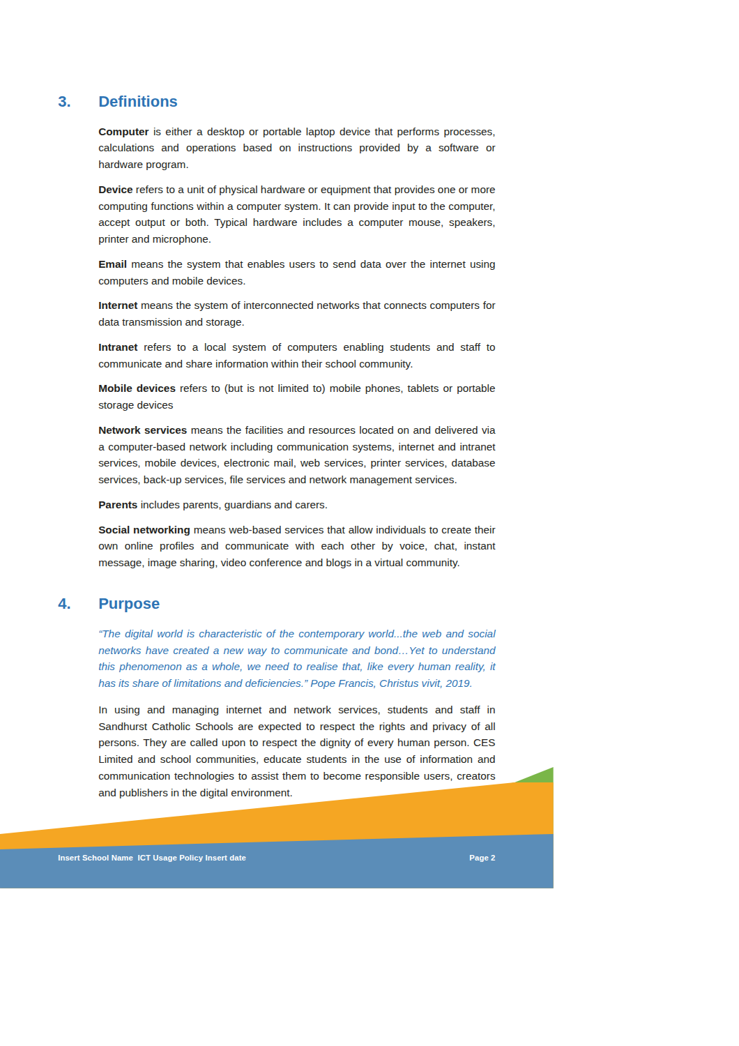3. Definitions
Computer is either a desktop or portable laptop device that performs processes, calculations and operations based on instructions provided by a software or hardware program.
Device refers to a unit of physical hardware or equipment that provides one or more computing functions within a computer system. It can provide input to the computer, accept output or both. Typical hardware includes a computer mouse, speakers, printer and microphone.
Email means the system that enables users to send data over the internet using computers and mobile devices.
Internet means the system of interconnected networks that connects computers for data transmission and storage.
Intranet refers to a local system of computers enabling students and staff to communicate and share information within their school community.
Mobile devices refers to (but is not limited to) mobile phones, tablets or portable storage devices
Network services means the facilities and resources located on and delivered via a computer-based network including communication systems, internet and intranet services, mobile devices, electronic mail, web services, printer services, database services, back-up services, file services and network management services.
Parents includes parents, guardians and carers.
Social networking means web-based services that allow individuals to create their own online profiles and communicate with each other by voice, chat, instant message, image sharing, video conference and blogs in a virtual community.
4. Purpose
“The digital world is characteristic of the contemporary world...the web and social networks have created a new way to communicate and bond…Yet to understand this phenomenon as a whole, we need to realise that, like every human reality, it has its share of limitations and deficiencies.” Pope Francis, Christus vivit, 2019.
In using and managing internet and network services, students and staff in Sandhurst Catholic Schools are expected to respect the rights and privacy of all persons. They are called upon to respect the dignity of every human person. CES Limited and school communities, educate students in the use of information and communication technologies to assist them to become responsible users, creators and publishers in the digital environment.
Insert School Name ICT Usage Policy Insert date Page 2